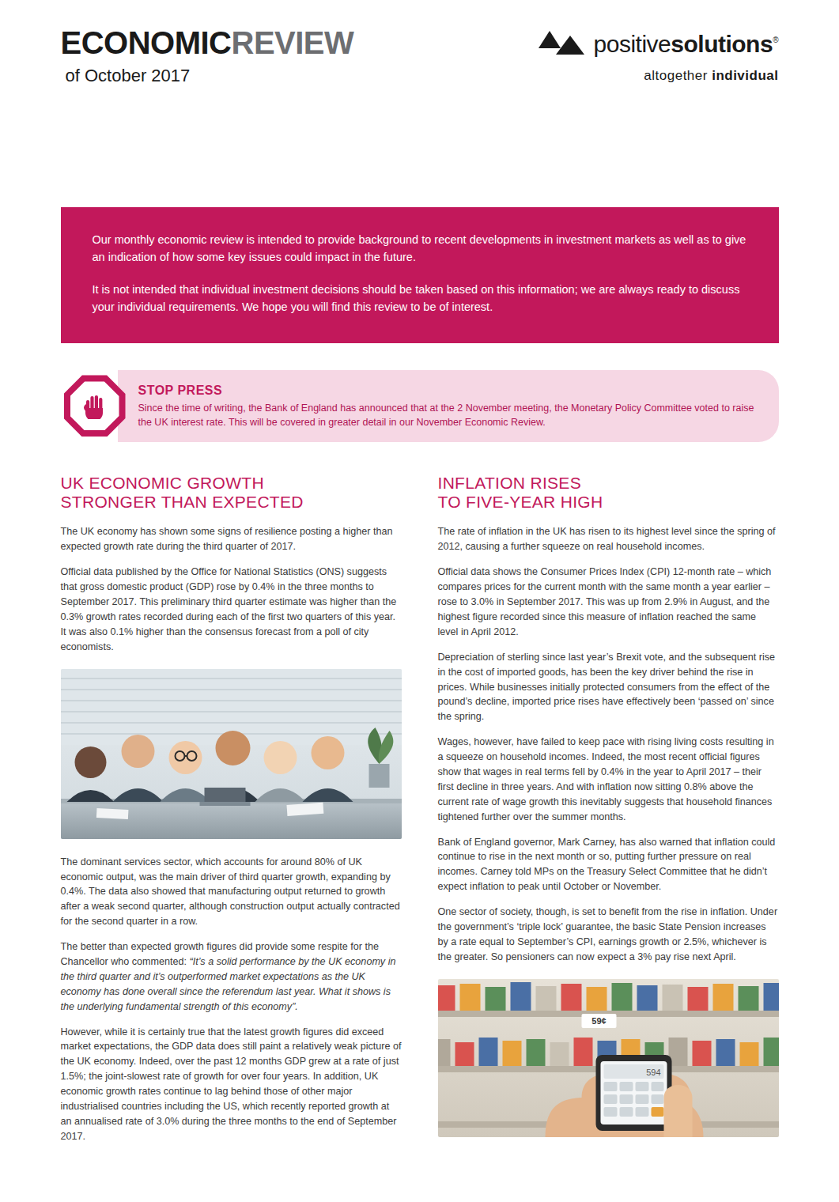ECONOMIC REVIEW
of October 2017
positivesolutions®
altogether individual
Our monthly economic review is intended to provide background to recent developments in investment markets as well as to give an indication of how some key issues could impact in the future.
It is not intended that individual investment decisions should be taken based on this information; we are always ready to discuss your individual requirements. We hope you will find this review to be of interest.
STOP PRESS
Since the time of writing, the Bank of England has announced that at the 2 November meeting, the Monetary Policy Committee voted to raise the UK interest rate. This will be covered in greater detail in our November Economic Review.
UK ECONOMIC GROWTH
STRONGER THAN EXPECTED
The UK economy has shown some signs of resilience posting a higher than expected growth rate during the third quarter of 2017.
Official data published by the Office for National Statistics (ONS) suggests that gross domestic product (GDP) rose by 0.4% in the three months to September 2017. This preliminary third quarter estimate was higher than the 0.3% growth rates recorded during each of the first two quarters of this year. It was also 0.1% higher than the consensus forecast from a poll of city economists.
The dominant services sector, which accounts for around 80% of UK economic output, was the main driver of third quarter growth, expanding by 0.4%. The data also showed that manufacturing output returned to growth after a weak second quarter, although construction output actually contracted for the second quarter in a row.
The better than expected growth figures did provide some respite for the Chancellor who commented: “It’s a solid performance by the UK economy in the third quarter and it’s outperformed market expectations as the UK economy has done overall since the referendum last year. What it shows is the underlying fundamental strength of this economy”.
However, while it is certainly true that the latest growth figures did exceed market expectations, the GDP data does still paint a relatively weak picture of the UK economy. Indeed, over the past 12 months GDP grew at a rate of just 1.5%; the joint-slowest rate of growth for over four years. In addition, UK economic growth rates continue to lag behind those of other major industrialised countries including the US, which recently reported growth at an annualised rate of 3.0% during the three months to the end of September 2017.
INFLATION RISES
TO FIVE-YEAR HIGH
The rate of inflation in the UK has risen to its highest level since the spring of 2012, causing a further squeeze on real household incomes.
Official data shows the Consumer Prices Index (CPI) 12-month rate – which compares prices for the current month with the same month a year earlier – rose to 3.0% in September 2017. This was up from 2.9% in August, and the highest figure recorded since this measure of inflation reached the same level in April 2012.
Depreciation of sterling since last year’s Brexit vote, and the subsequent rise in the cost of imported goods, has been the key driver behind the rise in prices. While businesses initially protected consumers from the effect of the pound’s decline, imported price rises have effectively been ‘passed on’ since the spring.
Wages, however, have failed to keep pace with rising living costs resulting in a squeeze on household incomes. Indeed, the most recent official figures show that wages in real terms fell by 0.4% in the year to April 2017 – their first decline in three years. And with inflation now sitting 0.8% above the current rate of wage growth this inevitably suggests that household finances tightened further over the summer months.
Bank of England governor, Mark Carney, has also warned that inflation could continue to rise in the next month or so, putting further pressure on real incomes. Carney told MPs on the Treasury Select Committee that he didn’t expect inflation to peak until October or November.
One sector of society, though, is set to benefit from the rise in inflation. Under the government’s ‘triple lock’ guarantee, the basic State Pension increases by a rate equal to September’s CPI, earnings growth or 2.5%, whichever is the greater. So pensioners can now expect a 3% pay rise next April.
59¢ 594